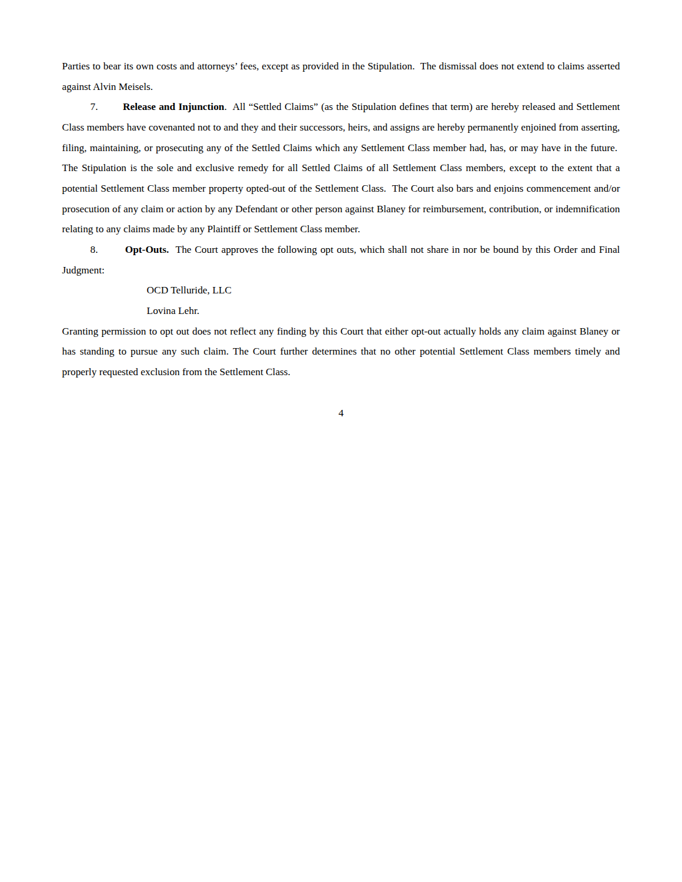Parties to bear its own costs and attorneys’ fees, except as provided in the Stipulation. The dismissal does not extend to claims asserted against Alvin Meisels.
7. Release and Injunction. All “Settled Claims” (as the Stipulation defines that term) are hereby released and Settlement Class members have covenanted not to and they and their successors, heirs, and assigns are hereby permanently enjoined from asserting, filing, maintaining, or prosecuting any of the Settled Claims which any Settlement Class member had, has, or may have in the future. The Stipulation is the sole and exclusive remedy for all Settled Claims of all Settlement Class members, except to the extent that a potential Settlement Class member property opted-out of the Settlement Class. The Court also bars and enjoins commencement and/or prosecution of any claim or action by any Defendant or other person against Blaney for reimbursement, contribution, or indemnification relating to any claims made by any Plaintiff or Settlement Class member.
8. Opt-Outs. The Court approves the following opt outs, which shall not share in nor be bound by this Order and Final Judgment:
OCD Telluride, LLC
Lovina Lehr.
Granting permission to opt out does not reflect any finding by this Court that either opt-out actually holds any claim against Blaney or has standing to pursue any such claim. The Court further determines that no other potential Settlement Class members timely and properly requested exclusion from the Settlement Class.
4